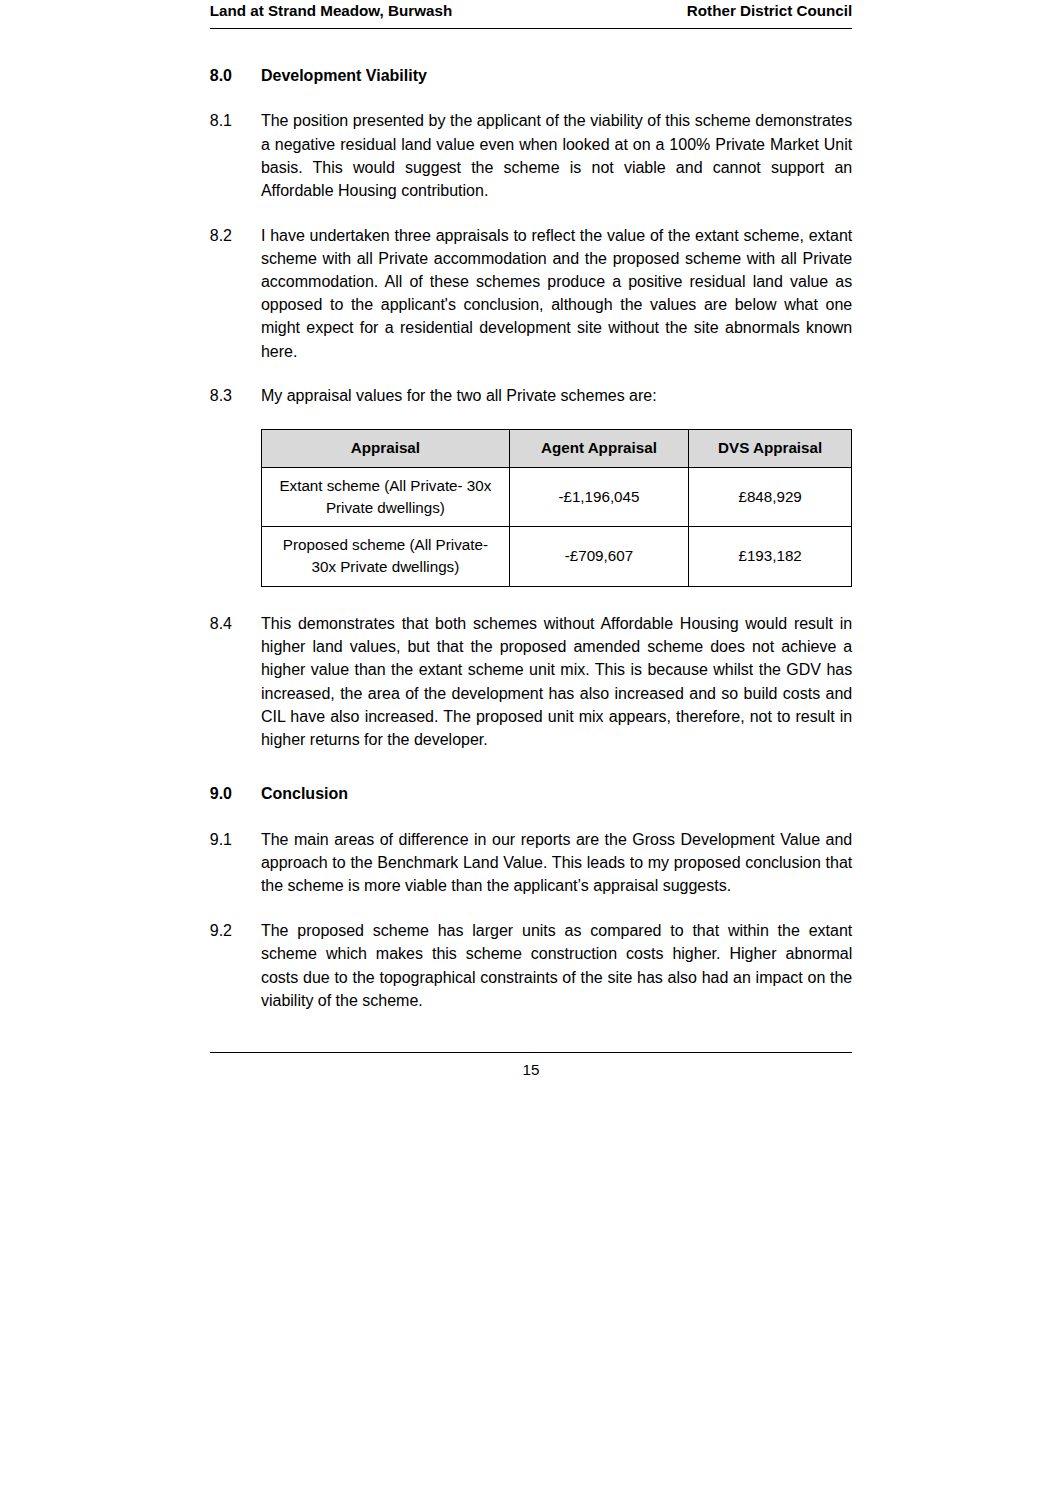Land at Strand Meadow, Burwash Rother District Council
8.0 Development Viability
8.1
The position presented by the applicant of the viability of this scheme demonstrates a negative residual land value even when looked at on a 100% Private Market Unit basis. This would suggest the scheme is not viable and cannot support an Affordable Housing contribution.
8.2
I have undertaken three appraisals to reflect the value of the extant scheme, extant scheme with all Private accommodation and the proposed scheme with all Private accommodation. All of these schemes produce a positive residual land value as opposed to the applicant's conclusion, although the values are below what one might expect for a residential development site without the site abnormals known here.
8.3
My appraisal values for the two all Private schemes are:
| Appraisal | Agent Appraisal | DVS Appraisal |
| --- | --- | --- |
| Extant scheme (All Private- 30x Private dwellings) | -£1,196,045 | £848,929 |
| Proposed scheme (All Private- 30x Private dwellings) | -£709,607 | £193,182 |
8.4
This demonstrates that both schemes without Affordable Housing would result in higher land values, but that the proposed amended scheme does not achieve a higher value than the extant scheme unit mix. This is because whilst the GDV has increased, the area of the development has also increased and so build costs and CIL have also increased. The proposed unit mix appears, therefore, not to result in higher returns for the developer.
9.0 Conclusion
9.1
The main areas of difference in our reports are the Gross Development Value and approach to the Benchmark Land Value. This leads to my proposed conclusion that the scheme is more viable than the applicant’s appraisal suggests.
9.2
The proposed scheme has larger units as compared to that within the extant scheme which makes this scheme construction costs higher. Higher abnormal costs due to the topographical constraints of the site has also had an impact on the viability of the scheme.
15